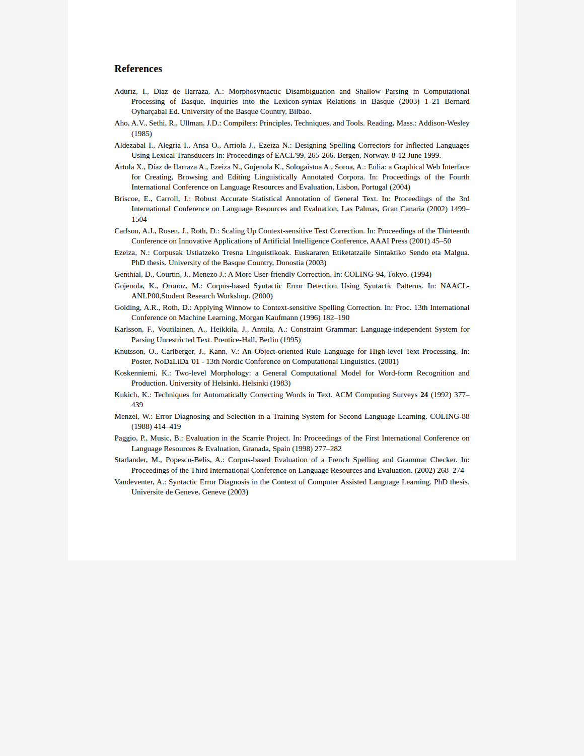References
Aduriz, I., Díaz de Ilarraza, A.: Morphosyntactic Disambiguation and Shallow Parsing in Computational Processing of Basque. Inquiries into the Lexicon-syntax Relations in Basque (2003) 1–21 Bernard Oyharçabal Ed. University of the Basque Country, Bilbao.
Aho, A.V., Sethi, R., Ullman, J.D.: Compilers: Principles, Techniques, and Tools. Reading, Mass.: Addison-Wesley (1985)
Aldezabal I., Alegria I., Ansa O., Arriola J., Ezeiza N.: Designing Spelling Correctors for Inflected Languages Using Lexical Transducers In: Proceedings of EACL'99, 265-266. Bergen, Norway. 8-12 June 1999.
Artola X., Díaz de Ilarraza A., Ezeiza N., Gojenola K., Sologaistoa A., Soroa, A.: Eulia: a Graphical Web Interface for Creating, Browsing and Editing Linguistically Annotated Corpora. In: Proceedings of the Fourth International Conference on Language Resources and Evaluation, Lisbon, Portugal (2004)
Briscoe, E., Carroll, J.: Robust Accurate Statistical Annotation of General Text. In: Proceedings of the 3rd International Conference on Language Resources and Evaluation, Las Palmas, Gran Canaria (2002) 1499–1504
Carlson, A.J., Rosen, J., Roth, D.: Scaling Up Context-sensitive Text Correction. In: Proceedings of the Thirteenth Conference on Innovative Applications of Artificial Intelligence Conference, AAAI Press (2001) 45–50
Ezeiza, N.: Corpusak Ustiatzeko Tresna Linguistikoak. Euskararen Etiketatzaile Sintaktiko Sendo eta Malgua. PhD thesis. University of the Basque Country, Donostia (2003)
Genthial, D., Courtin, J., Menezo J.: A More User-friendly Correction. In: COLING-94, Tokyo. (1994)
Gojenola, K., Oronoz, M.: Corpus-based Syntactic Error Detection Using Syntactic Patterns. In: NAACL-ANLP00,Student Research Workshop. (2000)
Golding, A.R., Roth, D.: Applying Winnow to Context-sensitive Spelling Correction. In: Proc. 13th International Conference on Machine Learning, Morgan Kaufmann (1996) 182–190
Karlsson, F., Voutilainen, A., Heikkila, J., Anttila, A.: Constraint Grammar: Language-independent System for Parsing Unrestricted Text. Prentice-Hall, Berlin (1995)
Knutsson, O., Carlberger, J., Kann, V.: An Object-oriented Rule Language for High-level Text Processing. In: Poster, NoDaLiDa '01 - 13th Nordic Conference on Computational Linguistics. (2001)
Koskenniemi, K.: Two-level Morphology: a General Computational Model for Word-form Recognition and Production. University of Helsinki, Helsinki (1983)
Kukich, K.: Techniques for Automatically Correcting Words in Text. ACM Computing Surveys 24 (1992) 377–439
Menzel, W.: Error Diagnosing and Selection in a Training System for Second Language Learning. COLING-88 (1988) 414–419
Paggio, P., Music, B.: Evaluation in the Scarrie Project. In: Proceedings of the First International Conference on Language Resources & Evaluation, Granada, Spain (1998) 277–282
Starlander, M., Popescu-Belis, A.: Corpus-based Evaluation of a French Spelling and Grammar Checker. In: Proceedings of the Third International Conference on Language Resources and Evaluation. (2002) 268–274
Vandeventer, A.: Syntactic Error Diagnosis in the Context of Computer Assisted Language Learning. PhD thesis. Universite de Geneve, Geneve (2003)